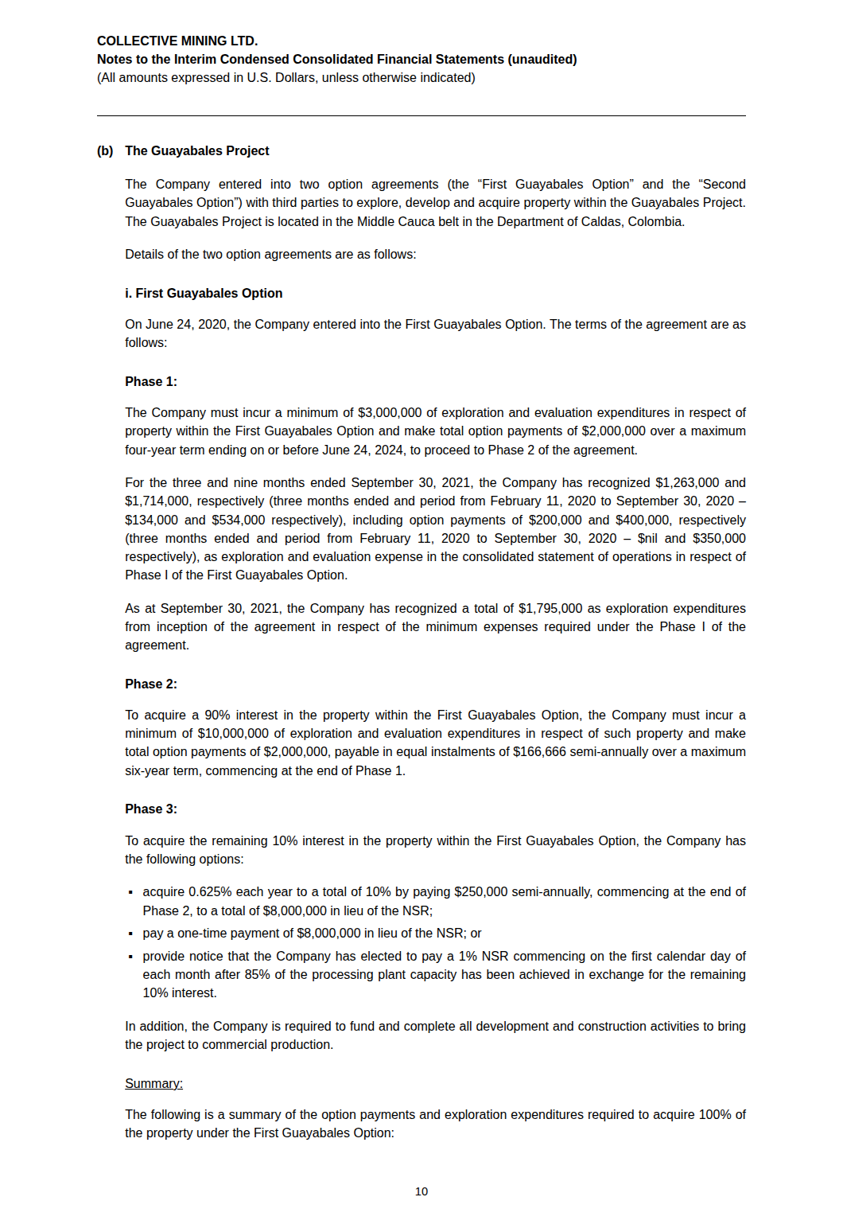COLLECTIVE MINING LTD.
Notes to the Interim Condensed Consolidated Financial Statements (unaudited)
(All amounts expressed in U.S. Dollars, unless otherwise indicated)
(b) The Guayabales Project
The Company entered into two option agreements (the “First Guayabales Option” and the “Second Guayabales Option”) with third parties to explore, develop and acquire property within the Guayabales Project. The Guayabales Project is located in the Middle Cauca belt in the Department of Caldas, Colombia.
Details of the two option agreements are as follows:
i. First Guayabales Option
On June 24, 2020, the Company entered into the First Guayabales Option. The terms of the agreement are as follows:
Phase 1:
The Company must incur a minimum of $3,000,000 of exploration and evaluation expenditures in respect of property within the First Guayabales Option and make total option payments of $2,000,000 over a maximum four-year term ending on or before June 24, 2024, to proceed to Phase 2 of the agreement.
For the three and nine months ended September 30, 2021, the Company has recognized $1,263,000 and $1,714,000, respectively (three months ended and period from February 11, 2020 to September 30, 2020 – $134,000 and $534,000 respectively), including option payments of $200,000 and $400,000, respectively (three months ended and period from February 11, 2020 to September 30, 2020 – $nil and $350,000 respectively), as exploration and evaluation expense in the consolidated statement of operations in respect of Phase I of the First Guayabales Option.
As at September 30, 2021, the Company has recognized a total of $1,795,000 as exploration expenditures from inception of the agreement in respect of the minimum expenses required under the Phase I of the agreement.
Phase 2:
To acquire a 90% interest in the property within the First Guayabales Option, the Company must incur a minimum of $10,000,000 of exploration and evaluation expenditures in respect of such property and make total option payments of $2,000,000, payable in equal instalments of $166,666 semi-annually over a maximum six-year term, commencing at the end of Phase 1.
Phase 3:
To acquire the remaining 10% interest in the property within the First Guayabales Option, the Company has the following options:
acquire 0.625% each year to a total of 10% by paying $250,000 semi-annually, commencing at the end of Phase 2, to a total of $8,000,000 in lieu of the NSR;
pay a one-time payment of $8,000,000 in lieu of the NSR; or
provide notice that the Company has elected to pay a 1% NSR commencing on the first calendar day of each month after 85% of the processing plant capacity has been achieved in exchange for the remaining 10% interest.
In addition, the Company is required to fund and complete all development and construction activities to bring the project to commercial production.
Summary:
The following is a summary of the option payments and exploration expenditures required to acquire 100% of the property under the First Guayabales Option:
10